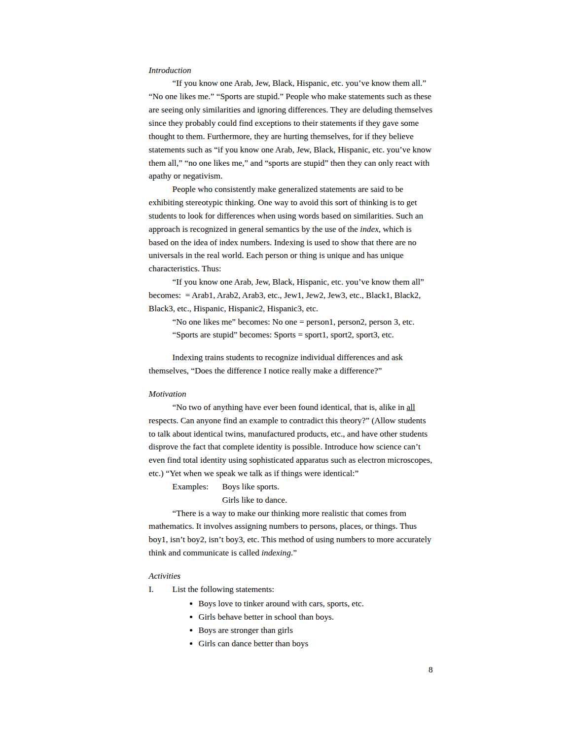Introduction
“If you know one Arab, Jew, Black, Hispanic, etc. you’ve know them all.” “No one likes me.” “Sports are stupid.” People who make statements such as these are seeing only similarities and ignoring differences. They are deluding themselves since they probably could find exceptions to their statements if they gave some thought to them. Furthermore, they are hurting themselves, for if they believe statements such as “if you know one Arab, Jew, Black, Hispanic, etc. you’ve know them all,” “no one likes me,” and “sports are stupid” then they can only react with apathy or negativism.
People who consistently make generalized statements are said to be exhibiting stereotypic thinking. One way to avoid this sort of thinking is to get students to look for differences when using words based on similarities. Such an approach is recognized in general semantics by the use of the index, which is based on the idea of index numbers. Indexing is used to show that there are no universals in the real world. Each person or thing is unique and has unique characteristics. Thus:
“If you know one Arab, Jew, Black, Hispanic, etc. you’ve know them all” becomes: = Arab1, Arab2, Arab3, etc., Jew1, Jew2, Jew3, etc., Black1, Black2, Black3, etc., Hispanic, Hispanic2, Hispanic3, etc.
“No one likes me” becomes: No one = person1, person2, person 3, etc.
“Sports are stupid” becomes: Sports = sport1, sport2, sport3, etc.
Indexing trains students to recognize individual differences and ask themselves, “Does the difference I notice really make a difference?”
Motivation
“No two of anything have ever been found identical, that is, alike in all respects. Can anyone find an example to contradict this theory?” (Allow students to talk about identical twins, manufactured products, etc., and have other students disprove the fact that complete identity is possible. Introduce how science can’t even find total identity using sophisticated apparatus such as electron microscopes, etc.) “Yet when we speak we talk as if things were identical:”
Examples:
Boys like sports.
Girls like to dance.
“There is a way to make our thinking more realistic that comes from mathematics. It involves assigning numbers to persons, places, or things. Thus boy1, isn’t boy2, isn’t boy3, etc. This method of using numbers to more accurately think and communicate is called indexing.”
Activities
I.
List the following statements:
Boys love to tinker around with cars, sports, etc.
Girls behave better in school than boys.
Boys are stronger than girls
Girls can dance better than boys
8